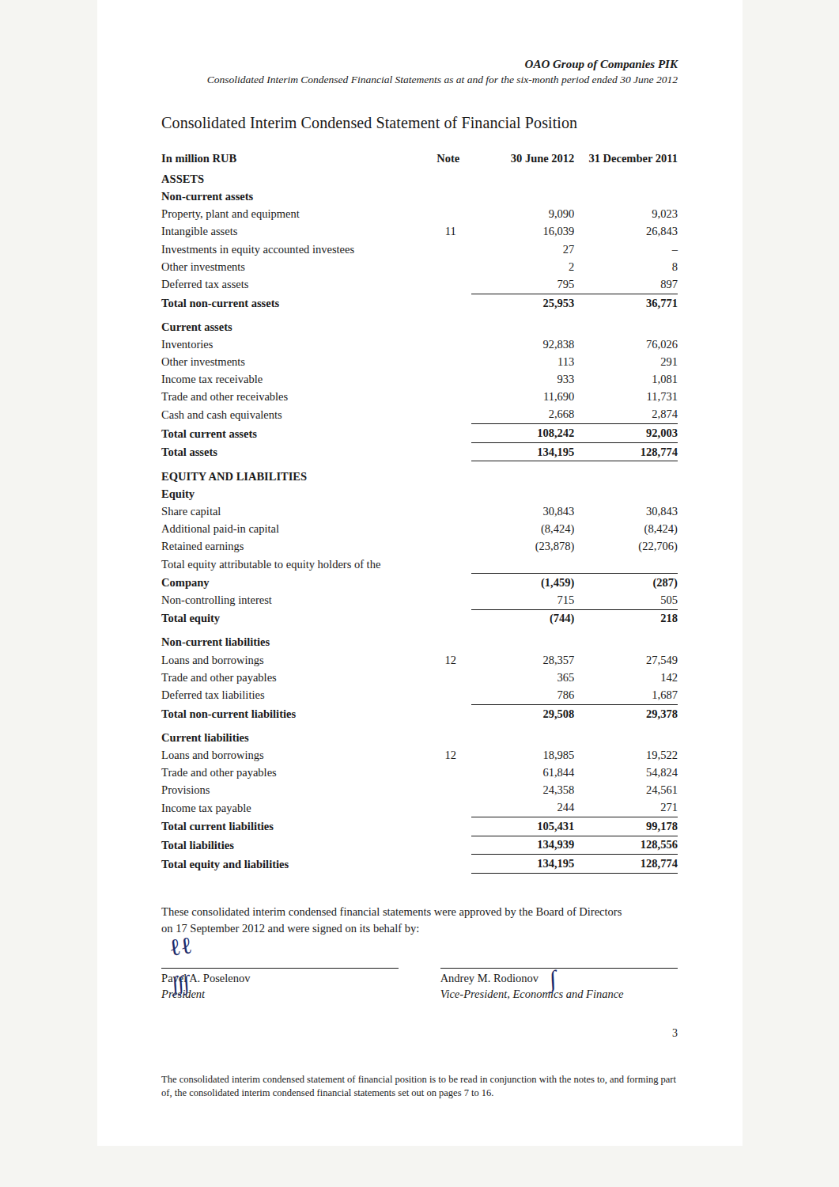OAO Group of Companies PIK
Consolidated Interim Condensed Financial Statements as at and for the six-month period ended 30 June 2012
Consolidated Interim Condensed Statement of Financial Position
| In million RUB | Note | 30 June 2012 | 31 December 2011 |
| --- | --- | --- | --- |
| ASSETS | | | |
| Non-current assets | | | |
| Property, plant and equipment | | 9,090 | 9,023 |
| Intangible assets | 11 | 16,039 | 26,843 |
| Investments in equity accounted investees | | 27 | – |
| Other investments | | 2 | 8 |
| Deferred tax assets | | 795 | 897 |
| Total non-current assets | | 25,953 | 36,771 |
| Current assets | | | |
| Inventories | | 92,838 | 76,026 |
| Other investments | | 113 | 291 |
| Income tax receivable | | 933 | 1,081 |
| Trade and other receivables | | 11,690 | 11,731 |
| Cash and cash equivalents | | 2,668 | 2,874 |
| Total current assets | | 108,242 | 92,003 |
| Total assets | | 134,195 | 128,774 |
| EQUITY AND LIABILITIES | | | |
| Equity | | | |
| Share capital | | 30,843 | 30,843 |
| Additional paid-in capital | | (8,424) | (8,424) |
| Retained earnings | | (23,878) | (22,706) |
| Total equity attributable to equity holders of the | | | |
| Company | | (1,459) | (287) |
| Non-controlling interest | | 715 | 505 |
| Total equity | | (744) | 218 |
| Non-current liabilities | | | |
| Loans and borrowings | 12 | 28,357 | 27,549 |
| Trade and other payables | | 365 | 142 |
| Deferred tax liabilities | | 786 | 1,687 |
| Total non-current liabilities | | 29,508 | 29,378 |
| Current liabilities | | | |
| Loans and borrowings | 12 | 18,985 | 19,522 |
| Trade and other payables | | 61,844 | 54,824 |
| Provisions | | 24,358 | 24,561 |
| Income tax payable | | 244 | 271 |
| Total current liabilities | | 105,431 | 99,178 |
| Total liabilities | | 134,939 | 128,556 |
| Total equity and liabilities | | 134,195 | 128,774 |
These consolidated interim condensed financial statements were approved by the Board of Directors
on 17 September 2012 and were signed on its behalf by:
ℓℓ ∫∫∫
Pavel A. Poselenov
President
∫
Andrey M. Rodionov
Vice-President, Economics and Finance
3
The consolidated interim condensed statement of financial position is to be read in conjunction with the notes to, and forming part of, the consolidated interim condensed financial statements set out on pages 7 to 16.